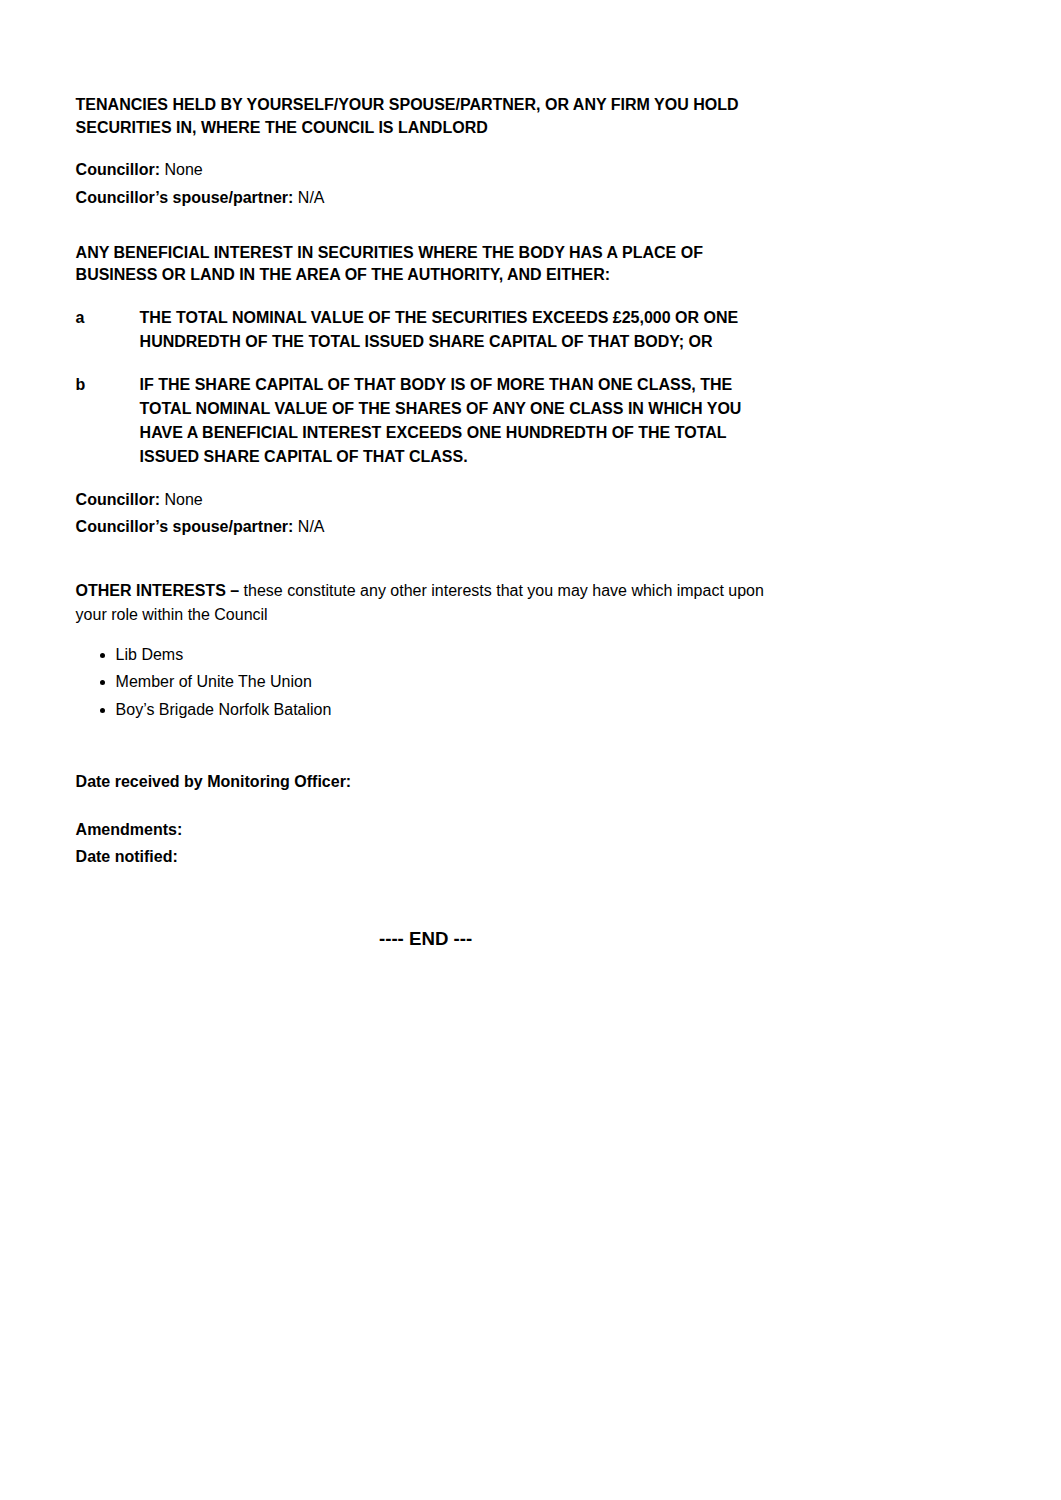Tenancies held by yourself/your spouse/partner, or any firm you hold securities in, where the Council is landlord
Councillor: None
Councillor’s spouse/partner: N/A
Any beneficial interest in securities where the body has a place of business or land in the area of the authority, and either:
a
The total nominal value of the securities exceeds £25,000 or one hundredth of the total issued share capital of that body; or
b
If the share capital of that body is of more than one class, the total nominal value of the shares of any one class in which you have a beneficial interest exceeds one hundredth of the total issued share capital of that class.
Councillor: None
Councillor’s spouse/partner: N/A
OTHER INTERESTS – these constitute any other interests that you may have which impact upon your role within the Council
Lib Dems
Member of Unite The Union
Boy’s Brigade Norfolk Batalion
Date received by Monitoring Officer:
Amendments:
Date notified:
---- END ---